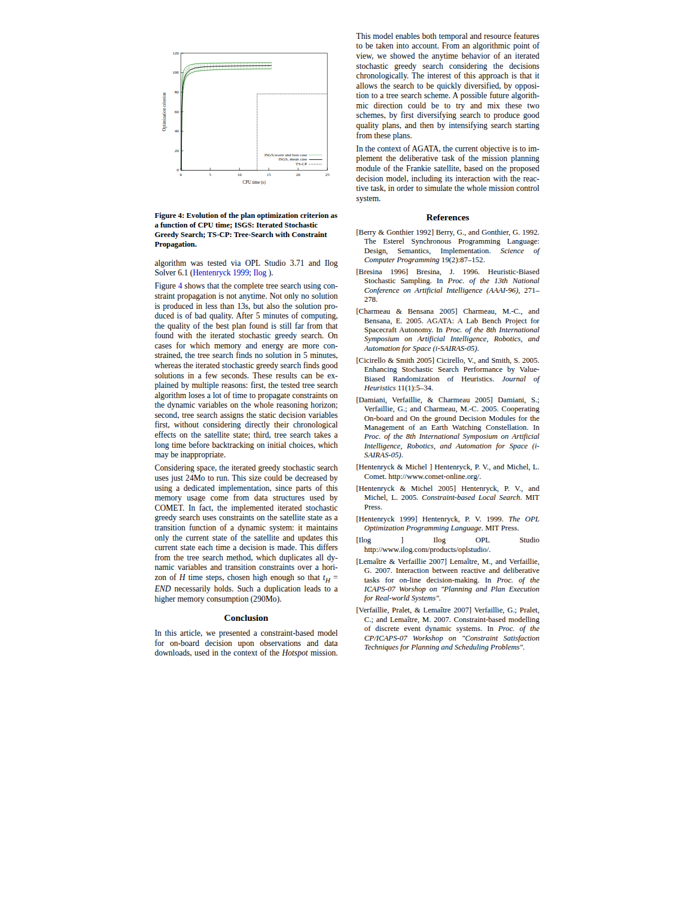0 20 40 60 80 100 120 0 5 10 15 20 25 CPU time (s) Optimization criterion ISGS,worst and best case ISGS, mean case TS-CP
Figure 4: Evolution of the plan optimization criterion as a function of CPU time; ISGS: Iterated Stochastic Greedy Search; TS-CP: Tree-Search with Constraint Propagation.
algorithm was tested via OPL Studio 3.71 and Ilog Solver 6.1 (Hentenryck 1999; Ilog ).
Figure 4 shows that the complete tree search using constraint propagation is not anytime. Not only no solution is produced in less than 13s, but also the solution produced is of bad quality. After 5 minutes of computing, the quality of the best plan found is still far from that found with the iterated stochastic greedy search. On cases for which memory and energy are more constrained, the tree search finds no solution in 5 minutes, whereas the iterated stochastic greedy search finds good solutions in a few seconds. These results can be explained by multiple reasons: first, the tested tree search algorithm loses a lot of time to propagate constraints on the dynamic variables on the whole reasoning horizon; second, tree search assigns the static decision variables first, without considering directly their chronological effects on the satellite state; third, tree search takes a long time before backtracking on initial choices, which may be inappropriate.
Considering space, the iterated greedy stochastic search uses just 24Mo to run. This size could be decreased by using a dedicated implementation, since parts of this memory usage come from data structures used by COMET. In fact, the implemented iterated stochastic greedy search uses constraints on the satellite state as a transition function of a dynamic system: it maintains only the current state of the satellite and updates this current state each time a decision is made. This differs from the tree search method, which duplicates all dynamic variables and transition constraints over a horizon of H time steps, chosen high enough so that tH = END necessarily holds. Such a duplication leads to a higher memory consumption (290Mo).
Conclusion
In this article, we presented a constraint-based model for on-board decision upon observations and data downloads, used in the context of the Hotspot mission. This model enables both temporal and resource features to be taken into account. From an algorithmic point of view, we showed the anytime behavior of an iterated stochastic greedy search considering the decisions chronologically. The interest of this approach is that it allows the search to be quickly diversified, by opposition to a tree search scheme. A possible future algorithmic direction could be to try and mix these two schemes, by first diversifying search to produce good quality plans, and then by intensifying search starting from these plans.
In the context of AGATA, the current objective is to implement the deliberative task of the mission planning module of the Frankie satellite, based on the proposed decision model, including its interaction with the reactive task, in order to simulate the whole mission control system.
References
[Berry & Gonthier 1992] Berry, G., and Gonthier, G. 1992. The Esterel Synchronous Programming Language: Design, Semantics, Implementation. Science of Computer Programming 19(2):87–152.
[Bresina 1996] Bresina, J. 1996. Heuristic-Biased Stochastic Sampling. In Proc. of the 13th National Conference on Artificial Intelligence (AAAI-96), 271–278.
[Charmeau & Bensana 2005] Charmeau, M.-C., and Bensana, E. 2005. AGATA: A Lab Bench Project for Spacecraft Autonomy. In Proc. of the 8th International Symposium on Artificial Intelligence, Robotics, and Automation for Space (i-SAIRAS-05).
[Cicirello & Smith 2005] Cicirello, V., and Smith, S. 2005. Enhancing Stochastic Search Performance by Value-Biased Randomization of Heuristics. Journal of Heuristics 11(1):5–34.
[Damiani, Verfaillie, & Charmeau 2005] Damiani, S.; Verfaillie, G.; and Charmeau, M.-C. 2005. Cooperating On-board and On the ground Decision Modules for the Management of an Earth Watching Constellation. In Proc. of the 8th International Symposium on Artificial Intelligence, Robotics, and Automation for Space (i-SAIRAS-05).
[Hentenryck & Michel ] Hentenryck, P. V., and Michel, L. Comet. http://www.comet-online.org/.
[Hentenryck & Michel 2005] Hentenryck, P. V., and Michel, L. 2005. Constraint-based Local Search. MIT Press.
[Hentenryck 1999] Hentenryck, P. V. 1999. The OPL Optimization Programming Language. MIT Press.
[Ilog ] Ilog OPL Studio http://www.ilog.com/products/oplstudio/.
[Lemaître & Verfaillie 2007] Lemaître, M., and Verfaillie, G. 2007. Interaction between reactive and deliberative tasks for on-line decision-making. In Proc. of the ICAPS-07 Worshop on "Planning and Plan Execution for Real-world Systems".
[Verfaillie, Pralet, & Lemaître 2007] Verfaillie, G.; Pralet, C.; and Lemaître, M. 2007. Constraint-based modelling of discrete event dynamic systems. In Proc. of the CP/ICAPS-07 Workshop on "Constraint Satisfaction Techniques for Planning and Scheduling Problems".